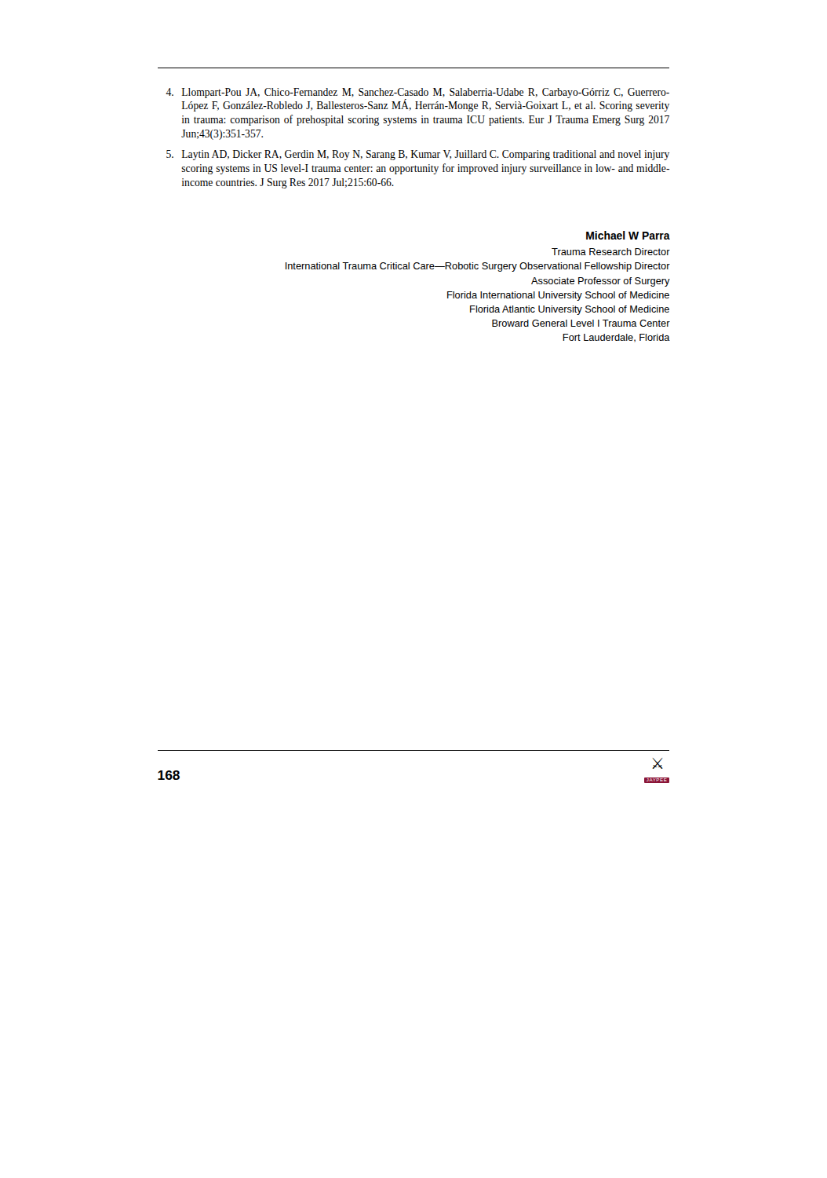4. Llompart-Pou JA, Chico-Fernandez M, Sanchez-Casado M, Salaberria-Udabe R, Carbayo-Górriz C, Guerrero-López F, González-Robledo J, Ballesteros-Sanz MÁ, Herrán-Monge R, Servià-Goixart L, et al. Scoring severity in trauma: comparison of prehospital scoring systems in trauma ICU patients. Eur J Trauma Emerg Surg 2017 Jun;43(3):351-357.
5. Laytin AD, Dicker RA, Gerdin M, Roy N, Sarang B, Kumar V, Juillard C. Comparing traditional and novel injury scoring systems in US level-I trauma center: an opportunity for improved injury surveillance in low- and middle-income countries. J Surg Res 2017 Jul;215:60-66.
Michael W Parra
Trauma Research Director
International Trauma Critical Care—Robotic Surgery Observational Fellowship Director
Associate Professor of Surgery
Florida International University School of Medicine
Florida Atlantic University School of Medicine
Broward General Level I Trauma Center
Fort Lauderdale, Florida
168
⚔
JAYPEE